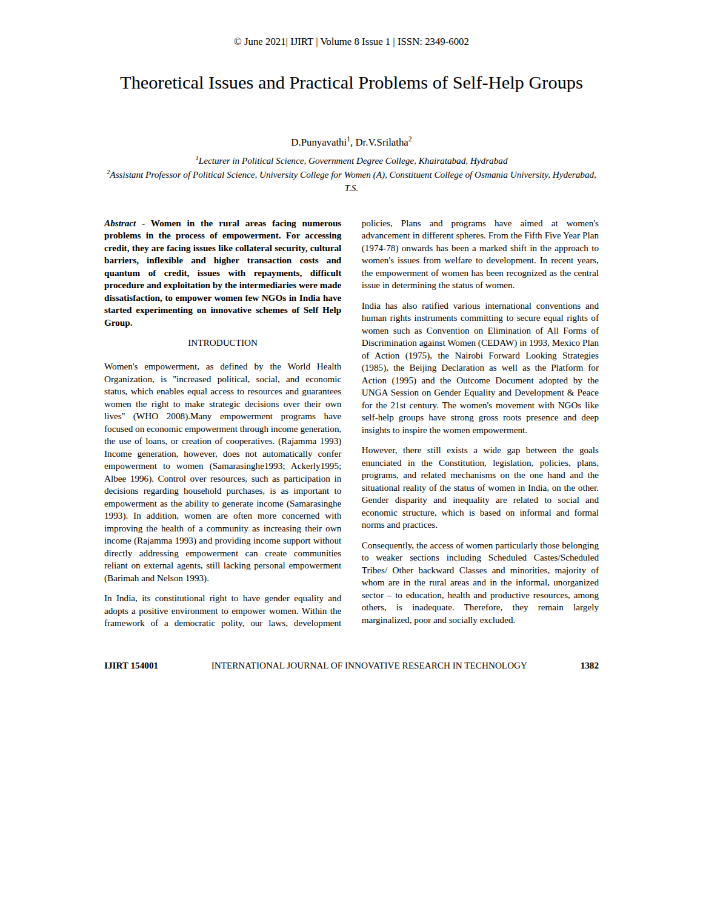© June 2021| IJIRT | Volume 8 Issue 1 | ISSN: 2349-6002
Theoretical Issues and Practical Problems of Self-Help Groups
D.Punyavathi1, Dr.V.Srilatha2
1Lecturer in Political Science, Government Degree College, Khairatabad, Hydrabad
2Assistant Professor of Political Science, University College for Women (A), Constituent College of Osmania University, Hyderabad, T.S.
Abstract - Women in the rural areas facing numerous problems in the process of empowerment. For accessing credit, they are facing issues like collateral security, cultural barriers, inflexible and higher transaction costs and quantum of credit, issues with repayments, difficult procedure and exploitation by the intermediaries were made dissatisfaction, to empower women few NGOs in India have started experimenting on innovative schemes of Self Help Group.
INTRODUCTION
Women's empowerment, as defined by the World Health Organization, is ''increased political, social, and economic status, which enables equal access to resources and guarantees women the right to make strategic decisions over their own lives'' (WHO 2008).Many empowerment programs have focused on economic empowerment through income generation, the use of loans, or creation of cooperatives. (Rajamma 1993) Income generation, however, does not automatically confer empowerment to women (Samarasinghe1993; Ackerly1995; Albee 1996). Control over resources, such as participation in decisions regarding household purchases, is as important to empowerment as the ability to generate income (Samarasinghe 1993). In addition, women are often more concerned with improving the health of a community as increasing their own income (Rajamma 1993) and providing income support without directly addressing empowerment can create communities reliant on external agents, still lacking personal empowerment (Barimah and Nelson 1993).
In India, its constitutional right to have gender equality and adopts a positive environment to empower women. Within the framework of a democratic polity, our laws, development policies, Plans and programs have aimed at women's advancement in different spheres. From the Fifth Five Year Plan (1974-78) onwards has been a marked shift in the approach to women's issues from welfare to development. In recent years, the empowerment of women has been recognized as the central issue in determining the status of women.
India has also ratified various international conventions and human rights instruments committing to secure equal rights of women such as Convention on Elimination of All Forms of Discrimination against Women (CEDAW) in 1993, Mexico Plan of Action (1975), the Nairobi Forward Looking Strategies (1985), the Beijing Declaration as well as the Platform for Action (1995) and the Outcome Document adopted by the UNGA Session on Gender Equality and Development & Peace for the 21st century. The women's movement with NGOs like self-help groups have strong gross roots presence and deep insights to inspire the women empowerment.
However, there still exists a wide gap between the goals enunciated in the Constitution, legislation, policies, plans, programs, and related mechanisms on the one hand and the situational reality of the status of women in India, on the other. Gender disparity and inequality are related to social and economic structure, which is based on informal and formal norms and practices.
Consequently, the access of women particularly those belonging to weaker sections including Scheduled Castes/Scheduled Tribes/ Other backward Classes and minorities, majority of whom are in the rural areas and in the informal, unorganized sector – to education, health and productive resources, among others, is inadequate. Therefore, they remain largely marginalized, poor and socially excluded.
IJIRT 154001 INTERNATIONAL JOURNAL OF INNOVATIVE RESEARCH IN TECHNOLOGY 1382